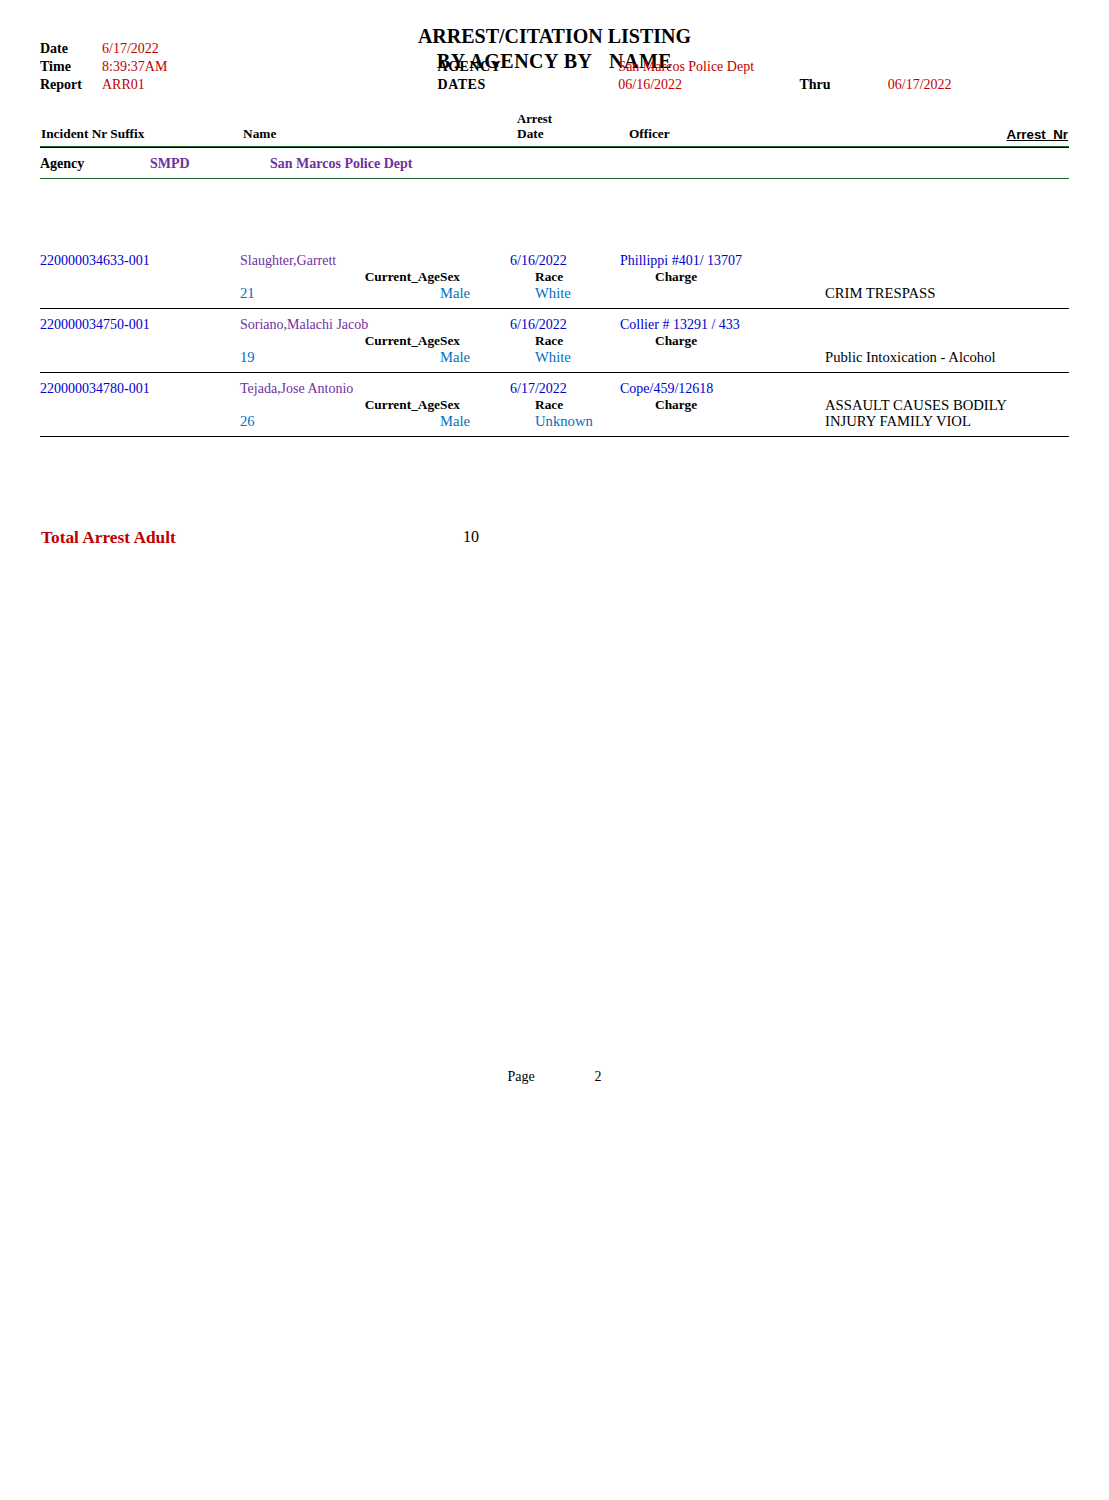ARREST/CITATION LISTING
BY AGENCY BY NAME
| Date | 6/17/2022 | | | | | |
| Time | 8:39:37AM | | AGENCY | San Marcos Police Dept |
| Report | ARR01 | | DATES | 06/16/2022 | Thru | 06/17/2022 |
| Incident Nr Suffix | Name | | Arrest Date | Officer | Arrest_Nr |
| Agency | SMPD | San Marcos Police Dept |
| 220000034633-001 | Slaughter,Garrett | | 6/16/2022 | Phillippi #401/ 13707 |
| Current_Age | Sex | Race | Charge | |
| 21 | Male | White | | CRIM TRESPASS |
| 220000034750-001 | Soriano,Malachi Jacob | | 6/16/2022 | Collier # 13291 / 433 |
| Current_Age | Sex | Race | Charge | |
| 19 | Male | White | | Public Intoxication - Alcohol |
| 220000034780-001 | Tejada,Jose Antonio | | 6/17/2022 | Cope/459/12618 |
| Current_Age | Sex | Race | Charge | ASSAULT CAUSES BODILY |
| 26 | Male | Unknown | | INJURY FAMILY VIOL |
| Total Arrest Adult | 10 |
Page2